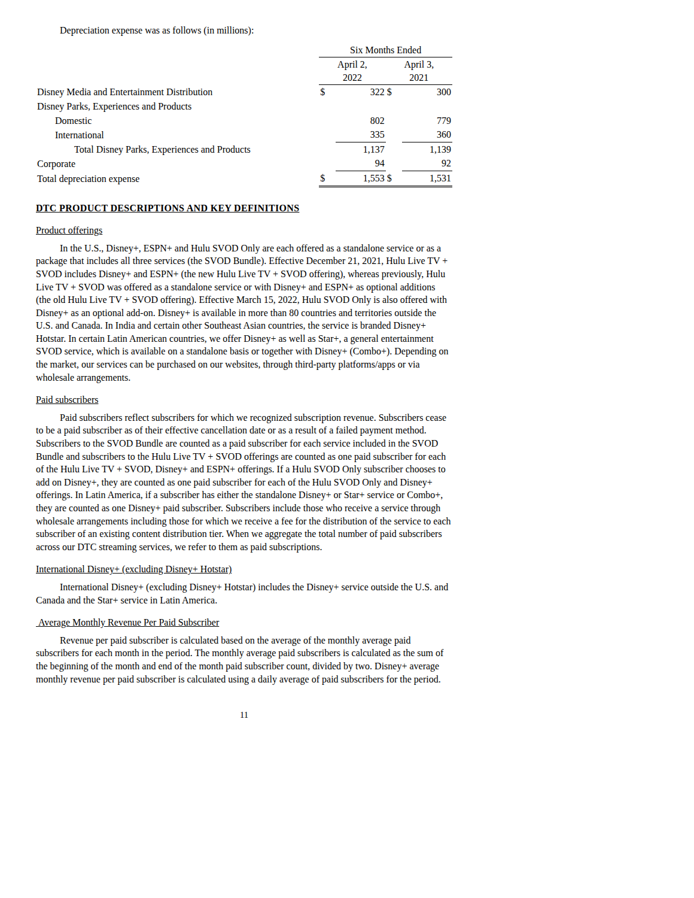Depreciation expense was as follows (in millions):
| | | Six Months Ended |
| | | April 2, 2022 | April 3, 2021 |
| Disney Media and Entertainment Distribution | | $ | 322 | $ | 300 |
| Disney Parks, Experiences and Products | | | | | |
| Domestic | | | 802 | | 779 |
| International | | | 335 | | 360 |
| Total Disney Parks, Experiences and Products | | | 1,137 | | 1,139 |
| Corporate | | | 94 | | 92 |
| Total depreciation expense | | $ | 1,553 | $ | 1,531 |
DTC PRODUCT DESCRIPTIONS AND KEY DEFINITIONS
Product offerings
In the U.S., Disney+, ESPN+ and Hulu SVOD Only are each offered as a standalone service or as a package that includes all three services (the SVOD Bundle). Effective December 21, 2021, Hulu Live TV + SVOD includes Disney+ and ESPN+ (the new Hulu Live TV + SVOD offering), whereas previously, Hulu Live TV + SVOD was offered as a standalone service or with Disney+ and ESPN+ as optional additions (the old Hulu Live TV + SVOD offering). Effective March 15, 2022, Hulu SVOD Only is also offered with Disney+ as an optional add-on. Disney+ is available in more than 80 countries and territories outside the U.S. and Canada. In India and certain other Southeast Asian countries, the service is branded Disney+ Hotstar. In certain Latin American countries, we offer Disney+ as well as Star+, a general entertainment SVOD service, which is available on a standalone basis or together with Disney+ (Combo+). Depending on the market, our services can be purchased on our websites, through third-party platforms/apps or via wholesale arrangements.
Paid subscribers
Paid subscribers reflect subscribers for which we recognized subscription revenue. Subscribers cease to be a paid subscriber as of their effective cancellation date or as a result of a failed payment method. Subscribers to the SVOD Bundle are counted as a paid subscriber for each service included in the SVOD Bundle and subscribers to the Hulu Live TV + SVOD offerings are counted as one paid subscriber for each of the Hulu Live TV + SVOD, Disney+ and ESPN+ offerings. If a Hulu SVOD Only subscriber chooses to add on Disney+, they are counted as one paid subscriber for each of the Hulu SVOD Only and Disney+ offerings. In Latin America, if a subscriber has either the standalone Disney+ or Star+ service or Combo+, they are counted as one Disney+ paid subscriber. Subscribers include those who receive a service through wholesale arrangements including those for which we receive a fee for the distribution of the service to each subscriber of an existing content distribution tier. When we aggregate the total number of paid subscribers across our DTC streaming services, we refer to them as paid subscriptions.
International Disney+ (excluding Disney+ Hotstar)
International Disney+ (excluding Disney+ Hotstar) includes the Disney+ service outside the U.S. and Canada and the Star+ service in Latin America.
Average Monthly Revenue Per Paid Subscriber
Revenue per paid subscriber is calculated based on the average of the monthly average paid subscribers for each month in the period. The monthly average paid subscribers is calculated as the sum of the beginning of the month and end of the month paid subscriber count, divided by two. Disney+ average monthly revenue per paid subscriber is calculated using a daily average of paid subscribers for the period.
11